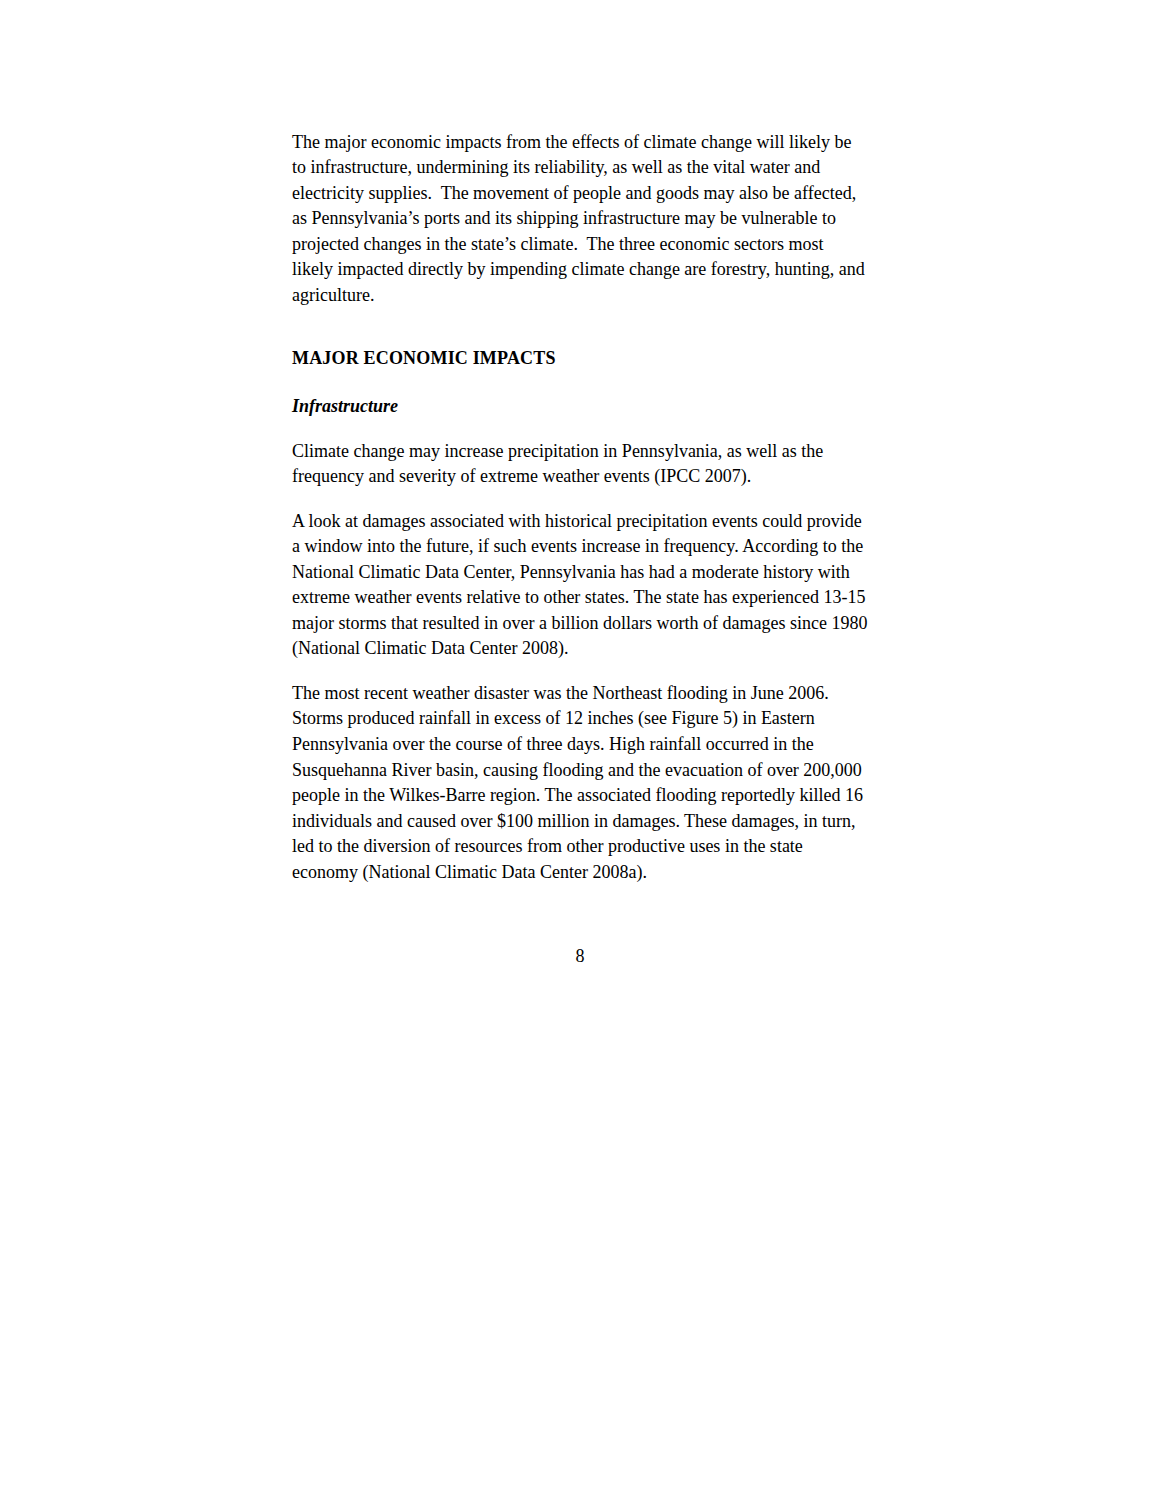The major economic impacts from the effects of climate change will likely be to infrastructure, undermining its reliability, as well as the vital water and electricity supplies. The movement of people and goods may also be affected, as Pennsylvania’s ports and its shipping infrastructure may be vulnerable to projected changes in the state’s climate. The three economic sectors most likely impacted directly by impending climate change are forestry, hunting, and agriculture.
MAJOR ECONOMIC IMPACTS
Infrastructure
Climate change may increase precipitation in Pennsylvania, as well as the frequency and severity of extreme weather events (IPCC 2007).
A look at damages associated with historical precipitation events could provide a window into the future, if such events increase in frequency. According to the National Climatic Data Center, Pennsylvania has had a moderate history with extreme weather events relative to other states. The state has experienced 13-15 major storms that resulted in over a billion dollars worth of damages since 1980 (National Climatic Data Center 2008).
The most recent weather disaster was the Northeast flooding in June 2006. Storms produced rainfall in excess of 12 inches (see Figure 5) in Eastern Pennsylvania over the course of three days. High rainfall occurred in the Susquehanna River basin, causing flooding and the evacuation of over 200,000 people in the Wilkes-Barre region. The associated flooding reportedly killed 16 individuals and caused over $100 million in damages. These damages, in turn, led to the diversion of resources from other productive uses in the state economy (National Climatic Data Center 2008a).
8